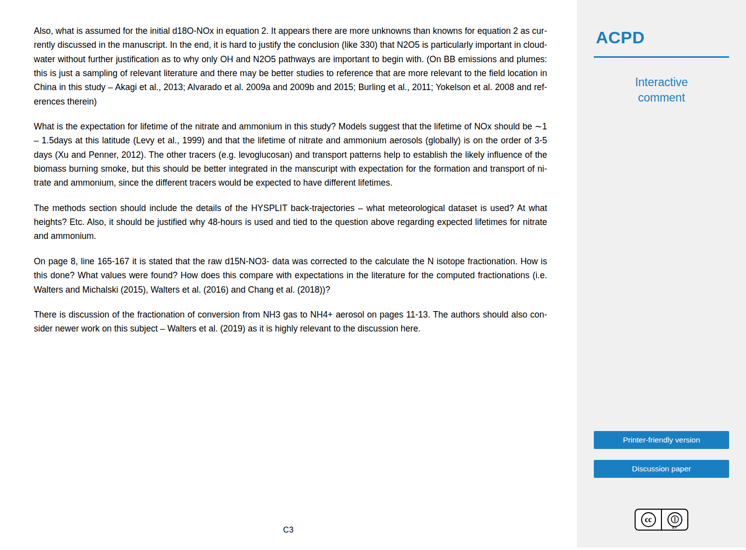Also, what is assumed for the initial d18O-NOx in equation 2. It appears there are more unknowns than knowns for equation 2 as currently discussed in the manuscript. In the end, it is hard to justify the conclusion (like 330) that N2O5 is particularly important in cloudwater without further justification as to why only OH and N2O5 pathways are important to begin with. (On BB emissions and plumes: this is just a sampling of relevant literature and there may be better studies to reference that are more relevant to the field location in China in this study – Akagi et al., 2013; Alvarado et al. 2009a and 2009b and 2015; Burling et al., 2011; Yokelson et al. 2008 and references therein)
What is the expectation for lifetime of the nitrate and ammonium in this study? Models suggest that the lifetime of NOx should be ∼1 – 1.5days at this latitude (Levy et al., 1999) and that the lifetime of nitrate and ammonium aerosols (globally) is on the order of 3-5 days (Xu and Penner, 2012). The other tracers (e.g. levoglucosan) and transport patterns help to establish the likely influence of the biomass burning smoke, but this should be better integrated in the manscuript with expectation for the formation and transport of nitrate and ammonium, since the different tracers would be expected to have different lifetimes.
The methods section should include the details of the HYSPLIT back-trajectories – what meteorological dataset is used? At what heights? Etc. Also, it should be justified why 48-hours is used and tied to the question above regarding expected lifetimes for nitrate and ammonium.
On page 8, line 165-167 it is stated that the raw d15N-NO3- data was corrected to the calculate the N isotope fractionation. How is this done? What values were found? How does this compare with expectations in the literature for the computed fractionations (i.e. Walters and Michalski (2015), Walters et al. (2016) and Chang et al. (2018))?
There is discussion of the fractionation of conversion from NH3 gas to NH4+ aerosol on pages 11-13. The authors should also consider newer work on this subject – Walters et al. (2019) as it is highly relevant to the discussion here.
C3
ACPD
Interactive
comment
Printer-friendly version Discussion paper
cc
ⓘ
BY